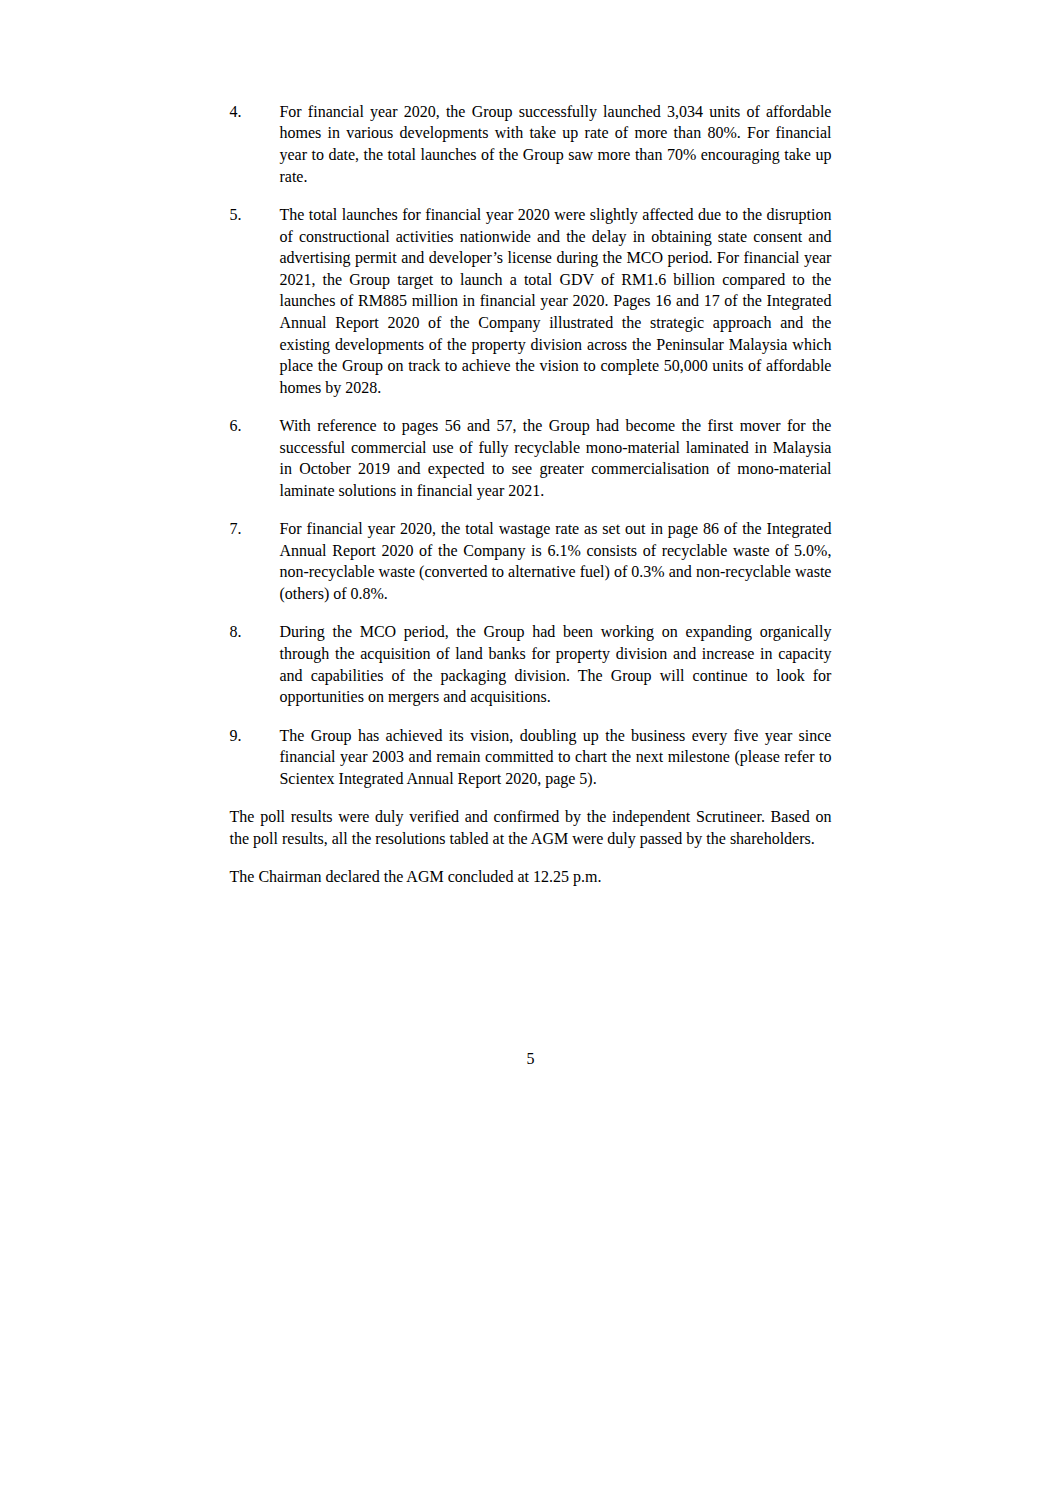4. For financial year 2020, the Group successfully launched 3,034 units of affordable homes in various developments with take up rate of more than 80%. For financial year to date, the total launches of the Group saw more than 70% encouraging take up rate.
5. The total launches for financial year 2020 were slightly affected due to the disruption of constructional activities nationwide and the delay in obtaining state consent and advertising permit and developer’s license during the MCO period. For financial year 2021, the Group target to launch a total GDV of RM1.6 billion compared to the launches of RM885 million in financial year 2020. Pages 16 and 17 of the Integrated Annual Report 2020 of the Company illustrated the strategic approach and the existing developments of the property division across the Peninsular Malaysia which place the Group on track to achieve the vision to complete 50,000 units of affordable homes by 2028.
6. With reference to pages 56 and 57, the Group had become the first mover for the successful commercial use of fully recyclable mono-material laminated in Malaysia in October 2019 and expected to see greater commercialisation of mono-material laminate solutions in financial year 2021.
7. For financial year 2020, the total wastage rate as set out in page 86 of the Integrated Annual Report 2020 of the Company is 6.1% consists of recyclable waste of 5.0%, non-recyclable waste (converted to alternative fuel) of 0.3% and non-recyclable waste (others) of 0.8%.
8. During the MCO period, the Group had been working on expanding organically through the acquisition of land banks for property division and increase in capacity and capabilities of the packaging division. The Group will continue to look for opportunities on mergers and acquisitions.
9. The Group has achieved its vision, doubling up the business every five year since financial year 2003 and remain committed to chart the next milestone (please refer to Scientex Integrated Annual Report 2020, page 5).
The poll results were duly verified and confirmed by the independent Scrutineer. Based on the poll results, all the resolutions tabled at the AGM were duly passed by the shareholders.
The Chairman declared the AGM concluded at 12.25 p.m.
5